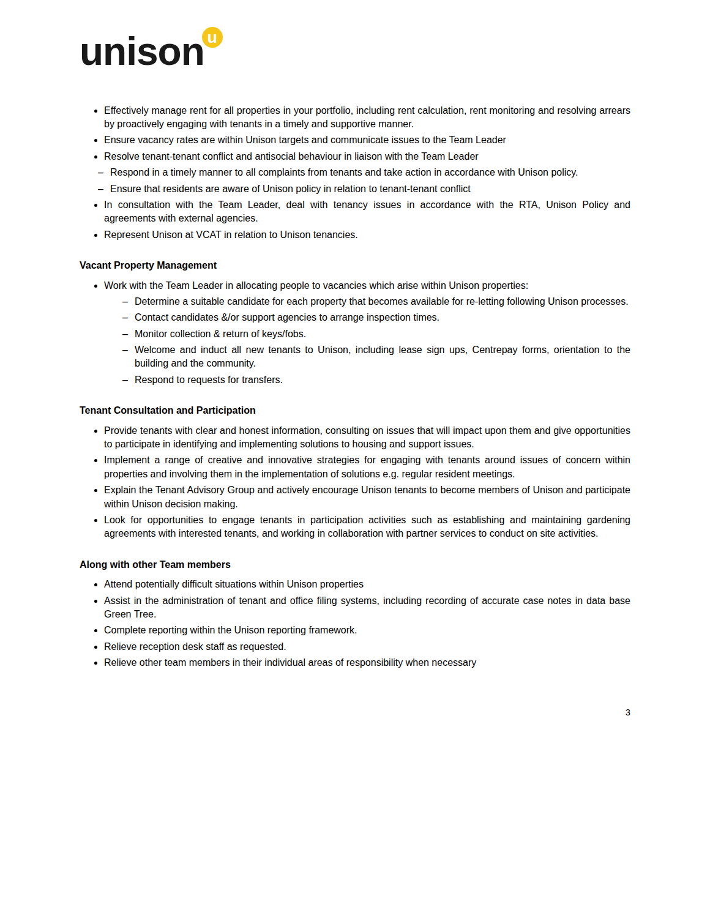unison u
Effectively manage rent for all properties in your portfolio, including rent calculation, rent monitoring and resolving arrears by proactively engaging with tenants in a timely and supportive manner.
Ensure vacancy rates are within Unison targets and communicate issues to the Team Leader
Resolve tenant-tenant conflict and antisocial behaviour in liaison with the Team Leader
Respond in a timely manner to all complaints from tenants and take action in accordance with Unison policy.
Ensure that residents are aware of Unison policy in relation to tenant-tenant conflict
In consultation with the Team Leader, deal with tenancy issues in accordance with the RTA, Unison Policy and agreements with external agencies.
Represent Unison at VCAT in relation to Unison tenancies.
Vacant Property Management
Work with the Team Leader in allocating people to vacancies which arise within Unison properties:
Determine a suitable candidate for each property that becomes available for re-letting following Unison processes.
Contact candidates &/or support agencies to arrange inspection times.
Monitor collection & return of keys/fobs.
Welcome and induct all new tenants to Unison, including lease sign ups, Centrepay forms, orientation to the building and the community.
Respond to requests for transfers.
Tenant Consultation and Participation
Provide tenants with clear and honest information, consulting on issues that will impact upon them and give opportunities to participate in identifying and implementing solutions to housing and support issues.
Implement a range of creative and innovative strategies for engaging with tenants around issues of concern within properties and involving them in the implementation of solutions e.g. regular resident meetings.
Explain the Tenant Advisory Group and actively encourage Unison tenants to become members of Unison and participate within Unison decision making.
Look for opportunities to engage tenants in participation activities such as establishing and maintaining gardening agreements with interested tenants, and working in collaboration with partner services to conduct on site activities.
Along with other Team members
Attend potentially difficult situations within Unison properties
Assist in the administration of tenant and office filing systems, including recording of accurate case notes in data base Green Tree.
Complete reporting within the Unison reporting framework.
Relieve reception desk staff as requested.
Relieve other team members in their individual areas of responsibility when necessary
3